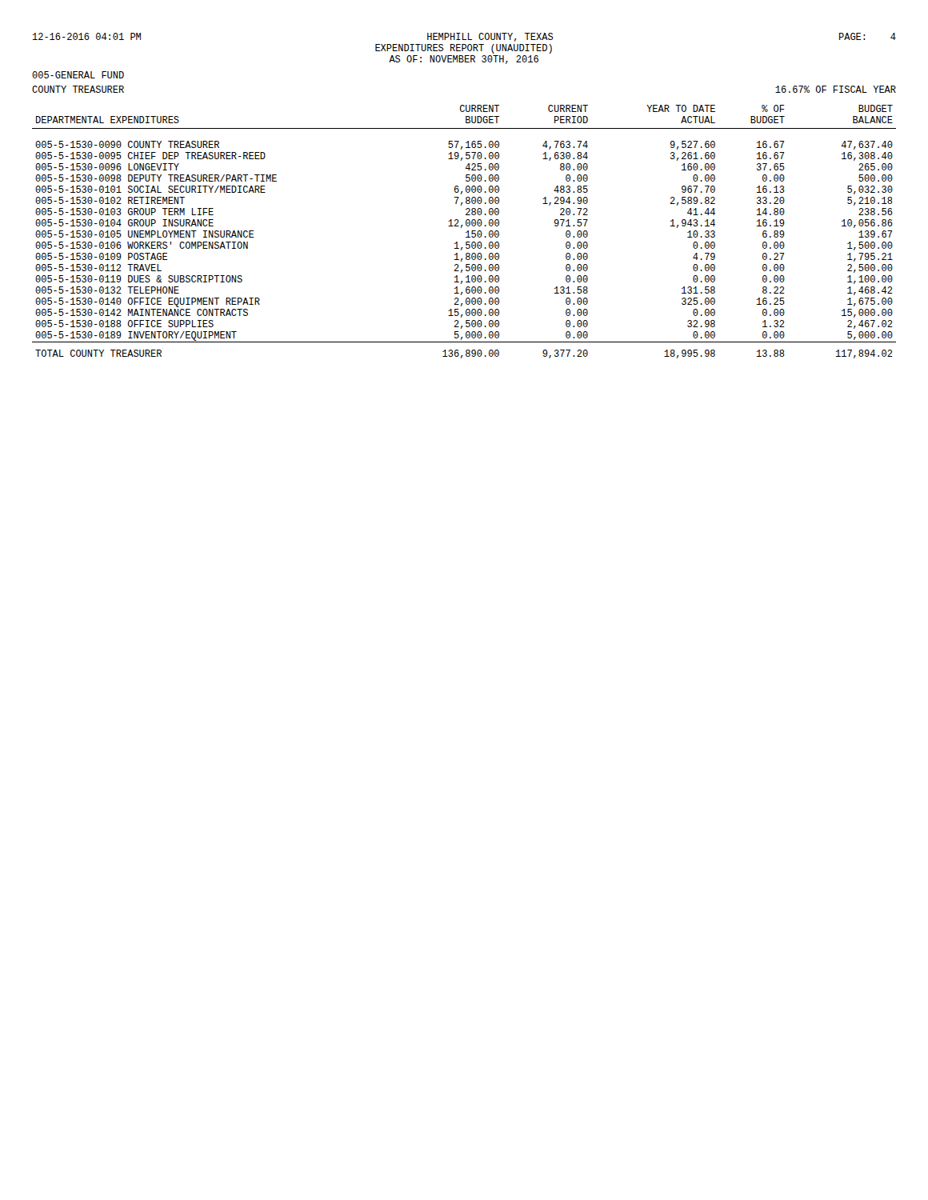12-16-2016 04:01 PM HEMPHILL COUNTY, TEXAS PAGE: 4
EXPENDITURES REPORT (UNAUDITED)
AS OF: NOVEMBER 30TH, 2016
005-GENERAL FUND
COUNTY TREASURER 16.67% OF FISCAL YEAR
| | CURRENT | CURRENT | YEAR TO DATE | % OF | BUDGET |
| --- | --- | --- | --- | --- | --- |
| DEPARTMENTAL EXPENDITURES | BUDGET | PERIOD | ACTUAL | BUDGET | BALANCE |
| 005-5-1530-0090 COUNTY TREASURER | 57,165.00 | 4,763.74 | 9,527.60 | 16.67 | 47,637.40 |
| 005-5-1530-0095 CHIEF DEP TREASURER-REED | 19,570.00 | 1,630.84 | 3,261.60 | 16.67 | 16,308.40 |
| 005-5-1530-0096 LONGEVITY | 425.00 | 80.00 | 160.00 | 37.65 | 265.00 |
| 005-5-1530-0098 DEPUTY TREASURER/PART-TIME | 500.00 | 0.00 | 0.00 | 0.00 | 500.00 |
| 005-5-1530-0101 SOCIAL SECURITY/MEDICARE | 6,000.00 | 483.85 | 967.70 | 16.13 | 5,032.30 |
| 005-5-1530-0102 RETIREMENT | 7,800.00 | 1,294.90 | 2,589.82 | 33.20 | 5,210.18 |
| 005-5-1530-0103 GROUP TERM LIFE | 280.00 | 20.72 | 41.44 | 14.80 | 238.56 |
| 005-5-1530-0104 GROUP INSURANCE | 12,000.00 | 971.57 | 1,943.14 | 16.19 | 10,056.86 |
| 005-5-1530-0105 UNEMPLOYMENT INSURANCE | 150.00 | 0.00 | 10.33 | 6.89 | 139.67 |
| 005-5-1530-0106 WORKERS' COMPENSATION | 1,500.00 | 0.00 | 0.00 | 0.00 | 1,500.00 |
| 005-5-1530-0109 POSTAGE | 1,800.00 | 0.00 | 4.79 | 0.27 | 1,795.21 |
| 005-5-1530-0112 TRAVEL | 2,500.00 | 0.00 | 0.00 | 0.00 | 2,500.00 |
| 005-5-1530-0119 DUES & SUBSCRIPTIONS | 1,100.00 | 0.00 | 0.00 | 0.00 | 1,100.00 |
| 005-5-1530-0132 TELEPHONE | 1,600.00 | 131.58 | 131.58 | 8.22 | 1,468.42 |
| 005-5-1530-0140 OFFICE EQUIPMENT REPAIR | 2,000.00 | 0.00 | 325.00 | 16.25 | 1,675.00 |
| 005-5-1530-0142 MAINTENANCE CONTRACTS | 15,000.00 | 0.00 | 0.00 | 0.00 | 15,000.00 |
| 005-5-1530-0188 OFFICE SUPPLIES | 2,500.00 | 0.00 | 32.98 | 1.32 | 2,467.02 |
| 005-5-1530-0189 INVENTORY/EQUIPMENT | 5,000.00 | 0.00 | 0.00 | 0.00 | 5,000.00 |
| TOTAL COUNTY TREASURER | 136,890.00 | 9,377.20 | 18,995.98 | 13.88 | 117,894.02 |